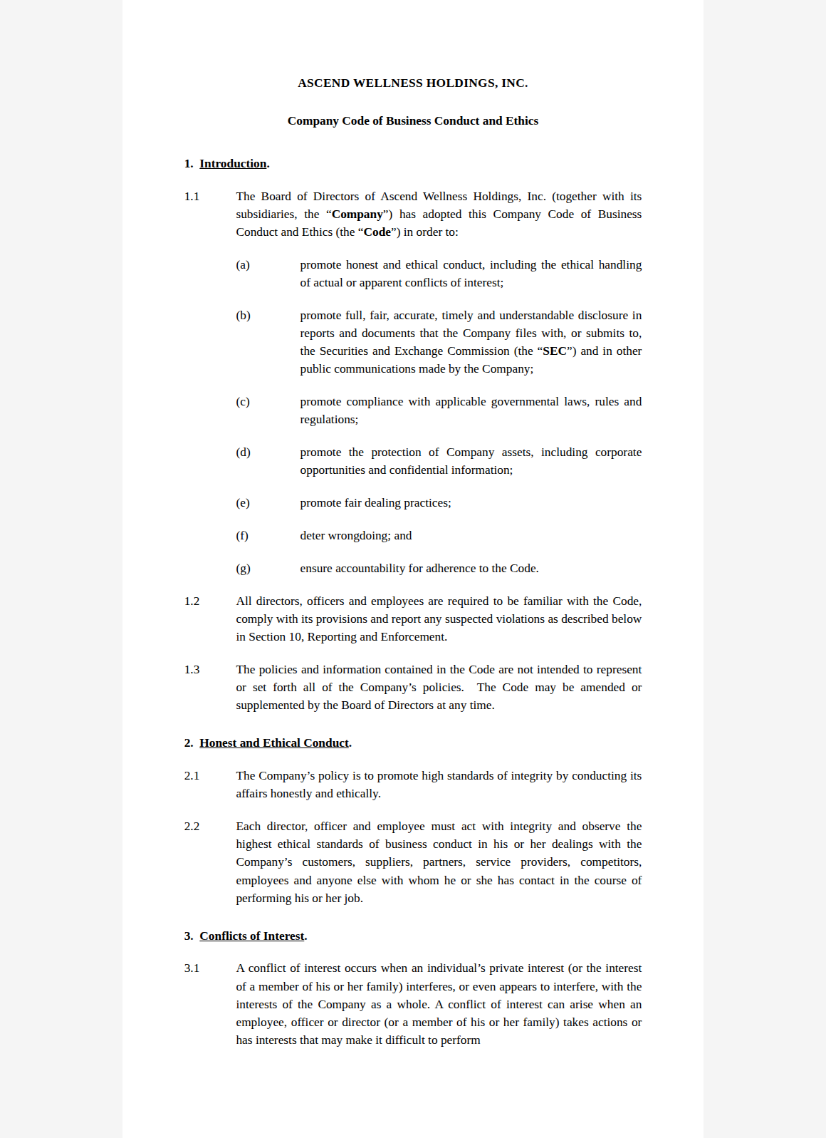ASCEND WELLNESS HOLDINGS, INC.
Company Code of Business Conduct and Ethics
1. Introduction.
1.1 The Board of Directors of Ascend Wellness Holdings, Inc. (together with its subsidiaries, the “Company”) has adopted this Company Code of Business Conduct and Ethics (the “Code”) in order to:
(a) promote honest and ethical conduct, including the ethical handling of actual or apparent conflicts of interest;
(b) promote full, fair, accurate, timely and understandable disclosure in reports and documents that the Company files with, or submits to, the Securities and Exchange Commission (the “SEC”) and in other public communications made by the Company;
(c) promote compliance with applicable governmental laws, rules and regulations;
(d) promote the protection of Company assets, including corporate opportunities and confidential information;
(e) promote fair dealing practices;
(f) deter wrongdoing; and
(g) ensure accountability for adherence to the Code.
1.2 All directors, officers and employees are required to be familiar with the Code, comply with its provisions and report any suspected violations as described below in Section 10, Reporting and Enforcement.
1.3 The policies and information contained in the Code are not intended to represent or set forth all of the Company’s policies. The Code may be amended or supplemented by the Board of Directors at any time.
2. Honest and Ethical Conduct.
2.1 The Company’s policy is to promote high standards of integrity by conducting its affairs honestly and ethically.
2.2 Each director, officer and employee must act with integrity and observe the highest ethical standards of business conduct in his or her dealings with the Company’s customers, suppliers, partners, service providers, competitors, employees and anyone else with whom he or she has contact in the course of performing his or her job.
3. Conflicts of Interest.
3.1 A conflict of interest occurs when an individual’s private interest (or the interest of a member of his or her family) interferes, or even appears to interfere, with the interests of the Company as a whole. A conflict of interest can arise when an employee, officer or director (or a member of his or her family) takes actions or has interests that may make it difficult to perform